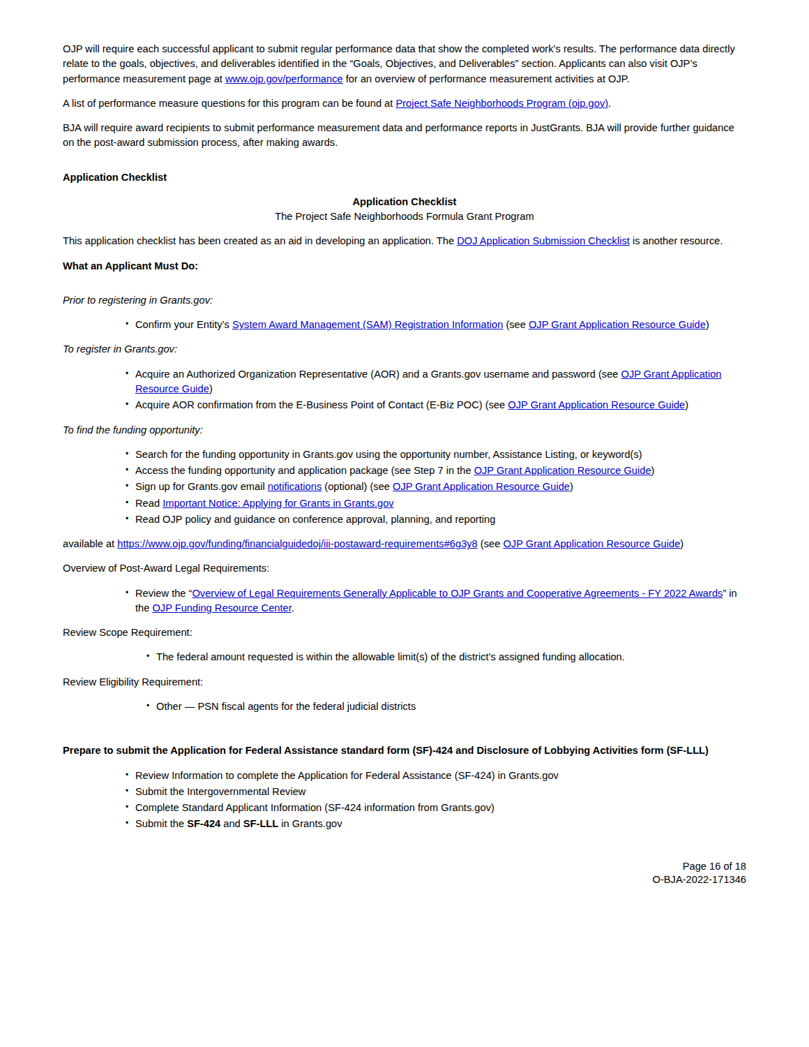OJP will require each successful applicant to submit regular performance data that show the completed work’s results. The performance data directly relate to the goals, objectives, and deliverables identified in the “Goals, Objectives, and Deliverables” section. Applicants can also visit OJP’s performance measurement page at www.ojp.gov/performance for an overview of performance measurement activities at OJP.
A list of performance measure questions for this program can be found at Project Safe Neighborhoods Program (ojp.gov).
BJA will require award recipients to submit performance measurement data and performance reports in JustGrants. BJA will provide further guidance on the post-award submission process, after making awards.
Application Checklist
Application Checklist
The Project Safe Neighborhoods Formula Grant Program
This application checklist has been created as an aid in developing an application. The DOJ Application Submission Checklist is another resource.
What an Applicant Must Do:
Prior to registering in Grants.gov:
Confirm your Entity’s System Award Management (SAM) Registration Information (see OJP Grant Application Resource Guide)
To register in Grants.gov:
Acquire an Authorized Organization Representative (AOR) and a Grants.gov username and password (see OJP Grant Application Resource Guide)
Acquire AOR confirmation from the E-Business Point of Contact (E-Biz POC) (see OJP Grant Application Resource Guide)
To find the funding opportunity:
Search for the funding opportunity in Grants.gov using the opportunity number, Assistance Listing, or keyword(s)
Access the funding opportunity and application package (see Step 7 in the OJP Grant Application Resource Guide)
Sign up for Grants.gov email notifications (optional) (see OJP Grant Application Resource Guide)
Read Important Notice: Applying for Grants in Grants.gov
Read OJP policy and guidance on conference approval, planning, and reporting
available at https://www.ojp.gov/funding/financialguidedoj/iii-postaward-requirements#6g3y8 (see OJP Grant Application Resource Guide)
Overview of Post-Award Legal Requirements:
Review the “Overview of Legal Requirements Generally Applicable to OJP Grants and Cooperative Agreements - FY 2022 Awards” in the OJP Funding Resource Center.
Review Scope Requirement:
The federal amount requested is within the allowable limit(s) of the district’s assigned funding allocation.
Review Eligibility Requirement:
Other — PSN fiscal agents for the federal judicial districts
Prepare to submit the Application for Federal Assistance standard form (SF)-424 and Disclosure of Lobbying Activities form (SF-LLL)
Review Information to complete the Application for Federal Assistance (SF-424) in Grants.gov
Submit the Intergovernmental Review
Complete Standard Applicant Information (SF-424 information from Grants.gov)
Submit the SF-424 and SF-LLL in Grants.gov
Page 16 of 18
O-BJA-2022-171346